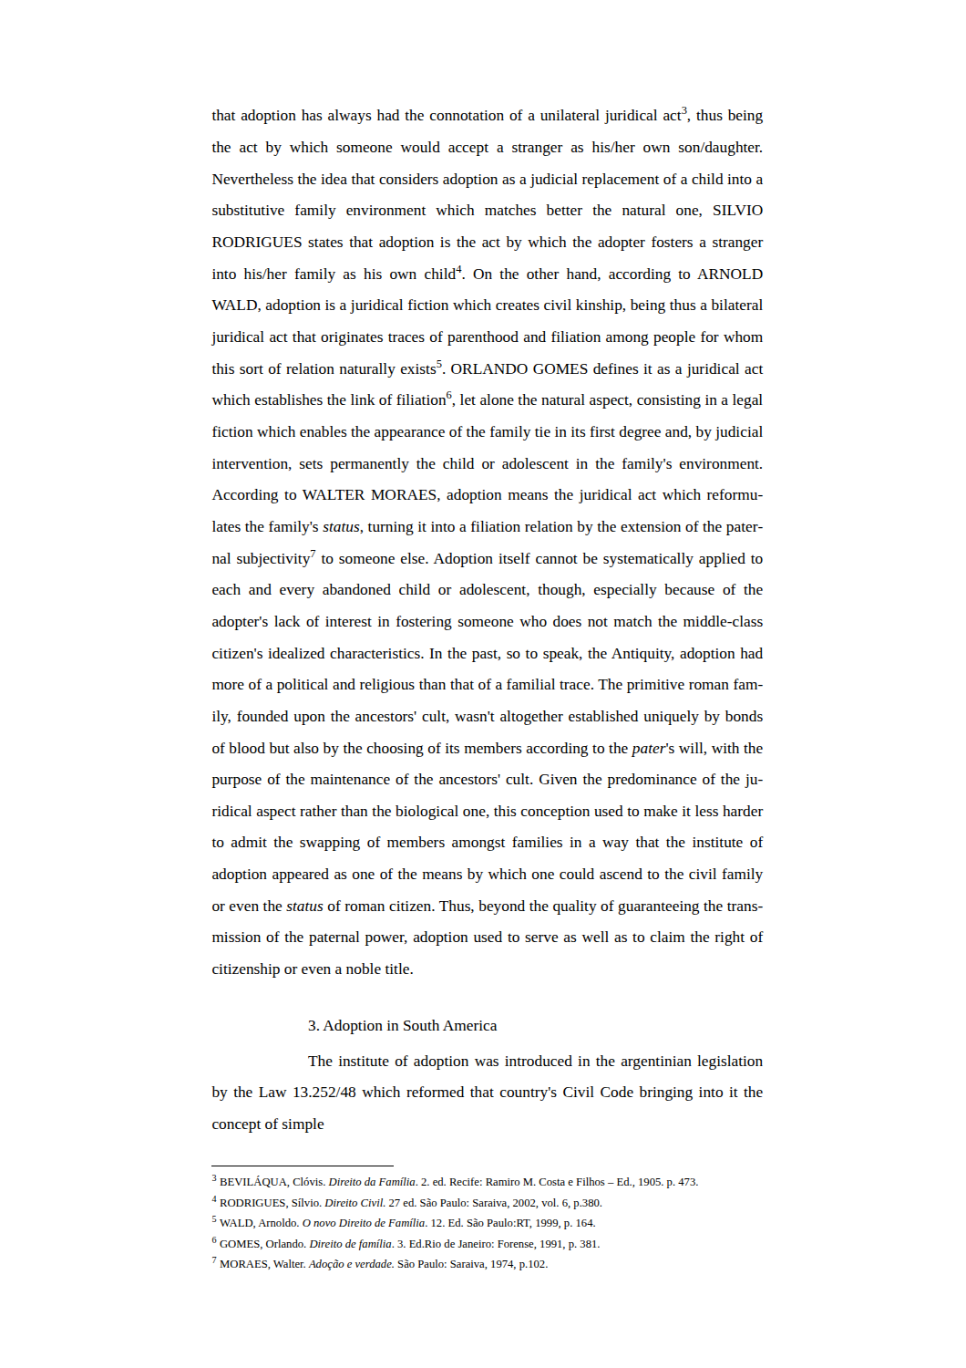that adoption has always had the connotation of a unilateral juridical act3, thus being the act by which someone would accept a stranger as his/her own son/daughter. Nevertheless the idea that considers adoption as a judicial replacement of a child into a substitutive family environment which matches better the natural one, SILVIO RODRIGUES states that adoption is the act by which the adopter fosters a stranger into his/her family as his own child4. On the other hand, according to ARNOLD WALD, adoption is a juridical fiction which creates civil kinship, being thus a bilateral juridical act that originates traces of parenthood and filiation among people for whom this sort of relation naturally exists5. ORLANDO GOMES defines it as a juridical act which establishes the link of filiation6, let alone the natural aspect, consisting in a legal fiction which enables the appearance of the family tie in its first degree and, by judicial intervention, sets permanently the child or adolescent in the family's environment. According to WALTER MORAES, adoption means the juridical act which reformulates the family's status, turning it into a filiation relation by the extension of the paternal subjectivity7 to someone else. Adoption itself cannot be systematically applied to each and every abandoned child or adolescent, though, especially because of the adopter's lack of interest in fostering someone who does not match the middle-class citizen's idealized characteristics. In the past, so to speak, the Antiquity, adoption had more of a political and religious than that of a familial trace. The primitive roman family, founded upon the ancestors' cult, wasn't altogether established uniquely by bonds of blood but also by the choosing of its members according to the pater's will, with the purpose of the maintenance of the ancestors' cult. Given the predominance of the juridical aspect rather than the biological one, this conception used to make it less harder to admit the swapping of members amongst families in a way that the institute of adoption appeared as one of the means by which one could ascend to the civil family or even the status of roman citizen. Thus, beyond the quality of guaranteeing the transmission of the paternal power, adoption used to serve as well as to claim the right of citizenship or even a noble title.
3. Adoption in South America
The institute of adoption was introduced in the argentinian legislation by the Law 13.252/48 which reformed that country's Civil Code bringing into it the concept of simple
3 BEVILÁQUA, Clóvis. Direito da Família. 2. ed. Recife: Ramiro M. Costa e Filhos – Ed., 1905. p. 473.
4 RODRIGUES, Sílvio. Direito Civil. 27 ed. São Paulo: Saraiva, 2002, vol. 6, p.380.
5 WALD, Arnoldo. O novo Direito de Família. 12. Ed. São Paulo:RT, 1999, p. 164.
6 GOMES, Orlando. Direito de família. 3. Ed.Rio de Janeiro: Forense, 1991, p. 381.
7 MORAES, Walter. Adoção e verdade. São Paulo: Saraiva, 1974, p.102.